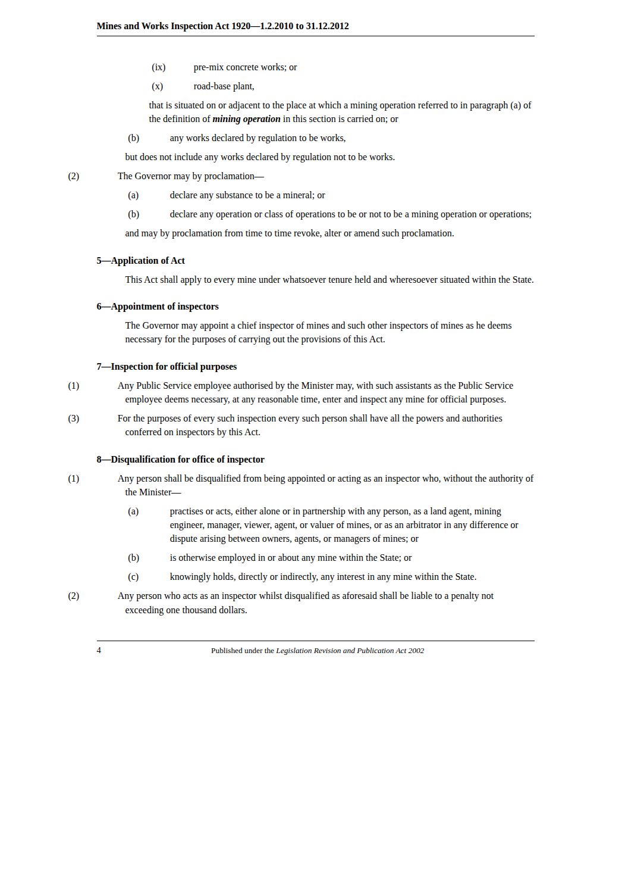Mines and Works Inspection Act 1920—1.2.2010 to 31.12.2012
(ix) pre-mix concrete works; or
(x) road-base plant,
that is situated on or adjacent to the place at which a mining operation referred to in paragraph (a) of the definition of mining operation in this section is carried on; or
(b) any works declared by regulation to be works,
but does not include any works declared by regulation not to be works.
(2) The Governor may by proclamation—
(a) declare any substance to be a mineral; or
(b) declare any operation or class of operations to be or not to be a mining operation or operations;
and may by proclamation from time to time revoke, alter or amend such proclamation.
5—Application of Act
This Act shall apply to every mine under whatsoever tenure held and wheresoever situated within the State.
6—Appointment of inspectors
The Governor may appoint a chief inspector of mines and such other inspectors of mines as he deems necessary for the purposes of carrying out the provisions of this Act.
7—Inspection for official purposes
(1) Any Public Service employee authorised by the Minister may, with such assistants as the Public Service employee deems necessary, at any reasonable time, enter and inspect any mine for official purposes.
(3) For the purposes of every such inspection every such person shall have all the powers and authorities conferred on inspectors by this Act.
8—Disqualification for office of inspector
(1) Any person shall be disqualified from being appointed or acting as an inspector who, without the authority of the Minister—
(a) practises or acts, either alone or in partnership with any person, as a land agent, mining engineer, manager, viewer, agent, or valuer of mines, or as an arbitrator in any difference or dispute arising between owners, agents, or managers of mines; or
(b) is otherwise employed in or about any mine within the State; or
(c) knowingly holds, directly or indirectly, any interest in any mine within the State.
(2) Any person who acts as an inspector whilst disqualified as aforesaid shall be liable to a penalty not exceeding one thousand dollars.
4
Published under the Legislation Revision and Publication Act 2002